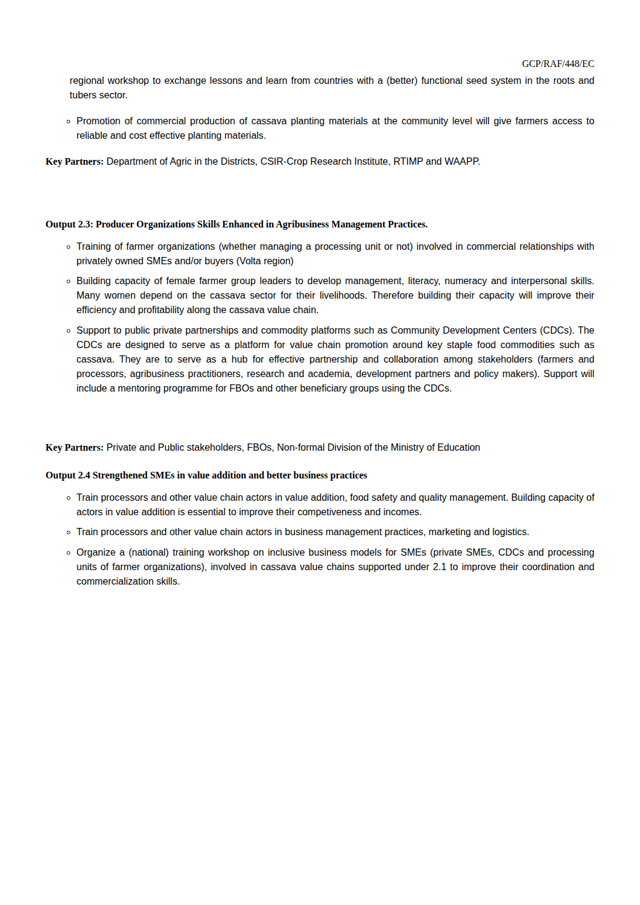GCP/RAF/448/EC
regional workshop to exchange lessons and learn from countries with a (better) functional seed system in the roots and tubers sector.
Promotion of commercial production of cassava planting materials at the community level will give farmers access to reliable and cost effective planting materials.
Key Partners: Department of Agric in the Districts, CSIR-Crop Research Institute, RTIMP and WAAPP.
Output 2.3: Producer Organizations Skills Enhanced in Agribusiness Management Practices.
Training of farmer organizations (whether managing a processing unit or not) involved in commercial relationships with privately owned SMEs and/or buyers (Volta region)
Building capacity of female farmer group leaders to develop management, literacy, numeracy and interpersonal skills. Many women depend on the cassava sector for their livelihoods. Therefore building their capacity will improve their efficiency and profitability along the cassava value chain.
Support to public private partnerships and commodity platforms such as Community Development Centers (CDCs). The CDCs are designed to serve as a platform for value chain promotion around key staple food commodities such as cassava. They are to serve as a hub for effective partnership and collaboration among stakeholders (farmers and processors, agribusiness practitioners, research and academia, development partners and policy makers). Support will include a mentoring programme for FBOs and other beneficiary groups using the CDCs.
Key Partners: Private and Public stakeholders, FBOs, Non-formal Division of the Ministry of Education
Output 2.4 Strengthened SMEs in value addition and better business practices
Train processors and other value chain actors in value addition, food safety and quality management. Building capacity of actors in value addition is essential to improve their competiveness and incomes.
Train processors and other value chain actors in business management practices, marketing and logistics.
Organize a (national) training workshop on inclusive business models for SMEs (private SMEs, CDCs and processing units of farmer organizations), involved in cassava value chains supported under 2.1 to improve their coordination and commercialization skills.